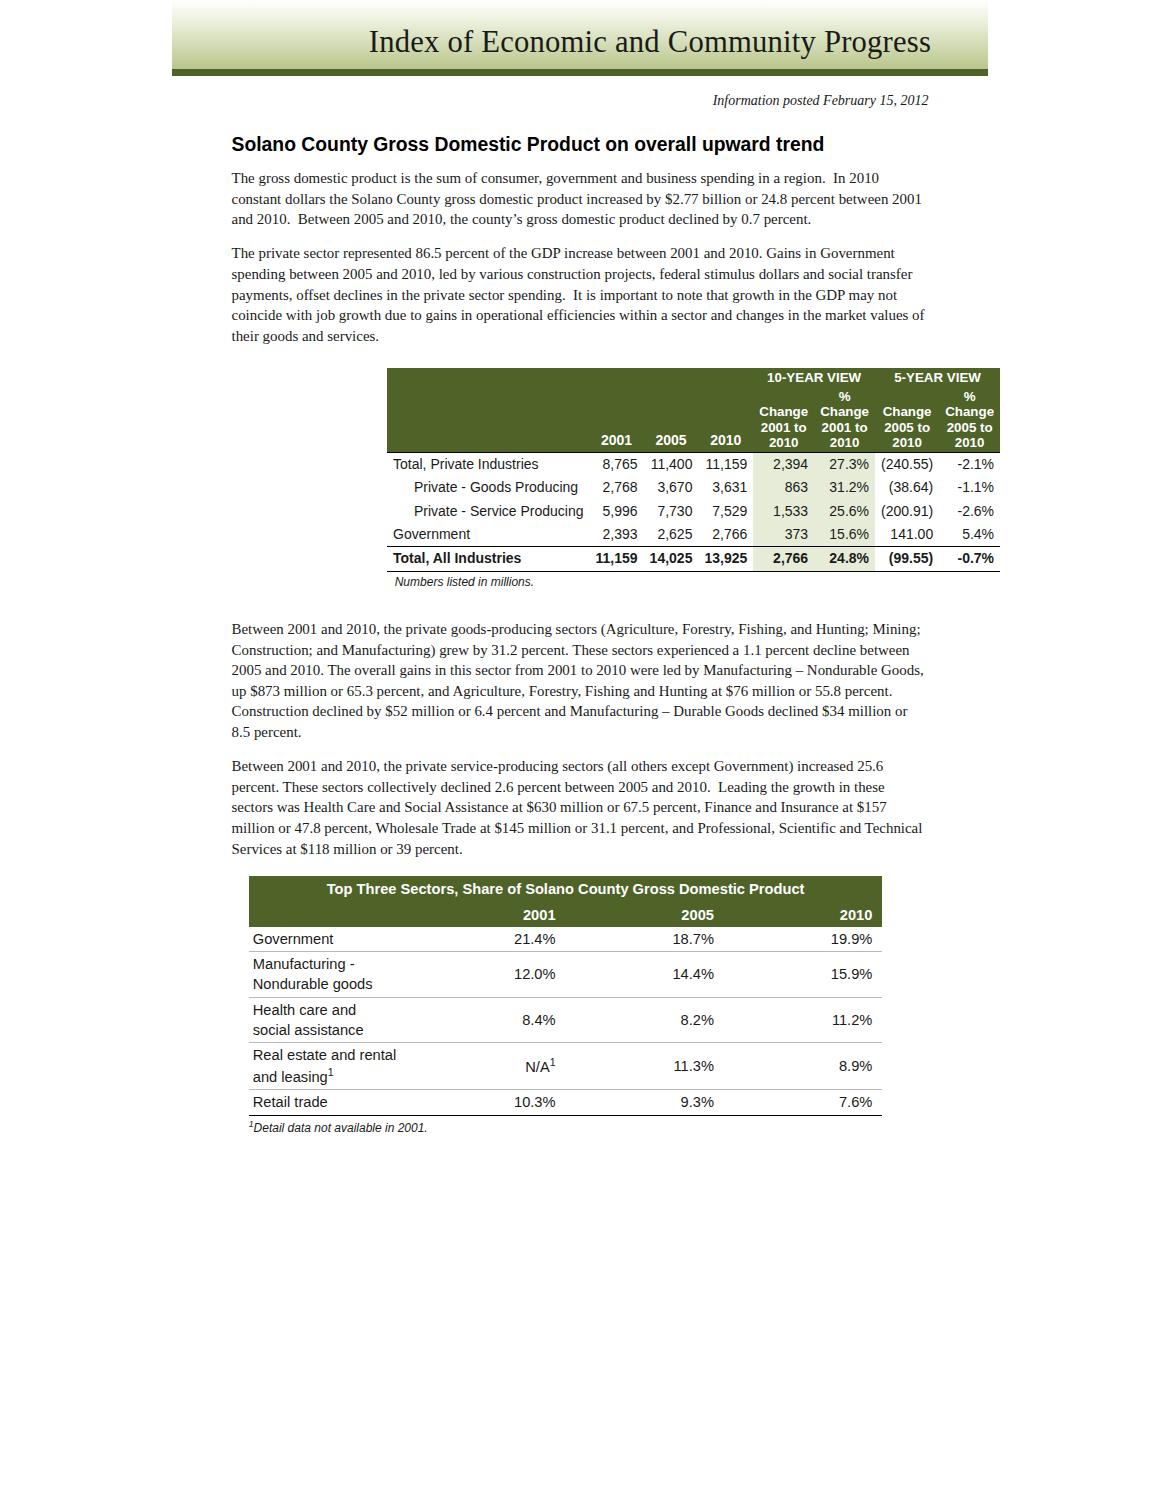Index of Economic and Community Progress
Information posted February 15, 2012
Solano County Gross Domestic Product on overall upward trend
The gross domestic product is the sum of consumer, government and business spending in a region. In 2010 constant dollars the Solano County gross domestic product increased by $2.77 billion or 24.8 percent between 2001 and 2010. Between 2005 and 2010, the county’s gross domestic product declined by 0.7 percent.
The private sector represented 86.5 percent of the GDP increase between 2001 and 2010. Gains in Government spending between 2005 and 2010, led by various construction projects, federal stimulus dollars and social transfer payments, offset declines in the private sector spending. It is important to note that growth in the GDP may not coincide with job growth due to gains in operational efficiencies within a sector and changes in the market values of their goods and services.
| | | | | 10-YEAR VIEW | 5-YEAR VIEW |
| | 2001 | 2005 | 2010 | Change 2001 to 2010 | % Change 2001 to 2010 | Change 2005 to 2010 | % Change 2005 to 2010 |
| Total, Private Industries | 8,765 | 11,400 | 11,159 | 2,394 | 27.3% | (240.55) | -2.1% |
| Private - Goods Producing | 2,768 | 3,670 | 3,631 | 863 | 31.2% | (38.64) | -1.1% |
| Private - Service Producing | 5,996 | 7,730 | 7,529 | 1,533 | 25.6% | (200.91) | -2.6% |
| Government | 2,393 | 2,625 | 2,766 | 373 | 15.6% | 141.00 | 5.4% |
| Total, All Industries | 11,159 | 14,025 | 13,925 | 2,766 | 24.8% | (99.55) | -0.7% |
Numbers listed in millions.
Between 2001 and 2010, the private goods-producing sectors (Agriculture, Forestry, Fishing, and Hunting; Mining; Construction; and Manufacturing) grew by 31.2 percent. These sectors experienced a 1.1 percent decline between 2005 and 2010. The overall gains in this sector from 2001 to 2010 were led by Manufacturing – Nondurable Goods, up $873 million or 65.3 percent, and Agriculture, Forestry, Fishing and Hunting at $76 million or 55.8 percent. Construction declined by $52 million or 6.4 percent and Manufacturing – Durable Goods declined $34 million or 8.5 percent.
Between 2001 and 2010, the private service-producing sectors (all others except Government) increased 25.6 percent. These sectors collectively declined 2.6 percent between 2005 and 2010. Leading the growth in these sectors was Health Care and Social Assistance at $630 million or 67.5 percent, Finance and Insurance at $157 million or 47.8 percent, Wholesale Trade at $145 million or 31.1 percent, and Professional, Scientific and Technical Services at $118 million or 39 percent.
Top Three Sectors, Share of Solano County Gross Domestic Product
| | 2001 | 2005 | 2010 |
| --- | --- | --- | --- |
| Government | 21.4% | 18.7% | 19.9% |
| Manufacturing - Nondurable goods | 12.0% | 14.4% | 15.9% |
| Health care and social assistance | 8.4% | 8.2% | 11.2% |
| Real estate and rental and leasing 1 | N/A 1 | 11.3% | 8.9% |
| Retail trade | 10.3% | 9.3% | 7.6% |
1Detail data not available in 2001.